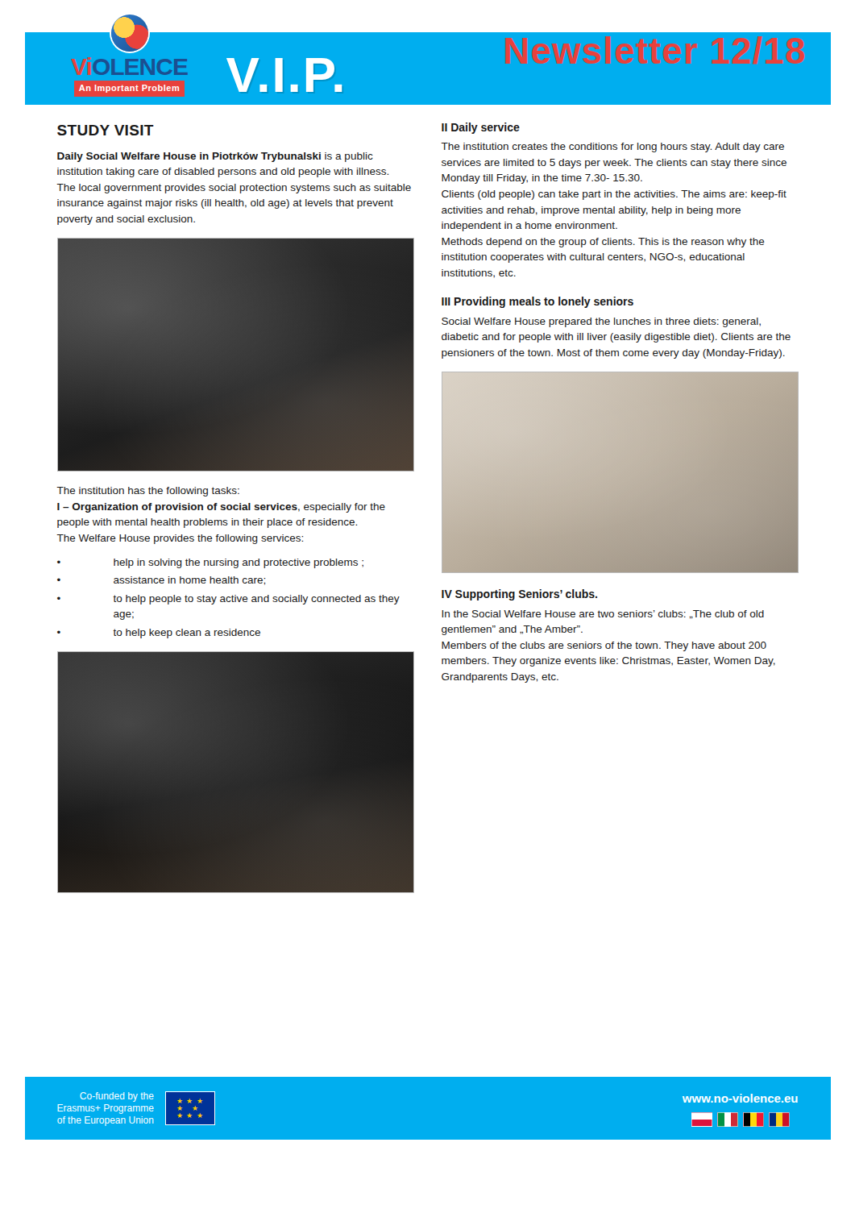Vi OLENCE
An Important Problem
V.I.P.
Newsletter 12/18
STUDY VISIT
Daily Social Welfare House in Piotrków Trybunalski is a public institution taking care of disabled persons and old people with illness.
The local government provides social protection systems such as suitable insurance against major risks (ill health, old age) at levels that prevent poverty and social exclusion.
The institution has the following tasks:
I – Organization of provision of social services, especially for the people with mental health problems in their place of residence.
The Welfare House provides the following services:
help in solving the nursing and protective problems ;
assistance in home health care;
to help people to stay active and socially connected as they age;
to help keep clean a residence
II Daily service
The institution creates the conditions for long hours stay. Adult day care services are limited to 5 days per week. The clients can stay there since Monday till Friday, in the time 7.30- 15.30.
Clients (old people) can take part in the activities. The aims are: keep-fit activities and rehab, improve mental ability, help in being more independent in a home environment.
Methods depend on the group of clients. This is the reason why the institution cooperates with cultural centers, NGO-s, educational institutions, etc.
III Providing meals to lonely seniors
Social Welfare House prepared the lunches in three diets: general, diabetic and for people with ill liver (easily digestible diet). Clients are the pensioners of the town. Most of them come every day (Monday-Friday).
IV Supporting Seniors’ clubs.
In the Social Welfare House are two seniors’ clubs: „The club of old gentlemen” and „The Amber”.
Members of the clubs are seniors of the town. They have about 200 members. They organize events like: Christmas, Easter, Women Day, Grandparents Days, etc.
Co-funded by the
Erasmus+ Programme
of the European Union
★ ★ ★
★ ★
★ ★ ★
www.no-violence.eu